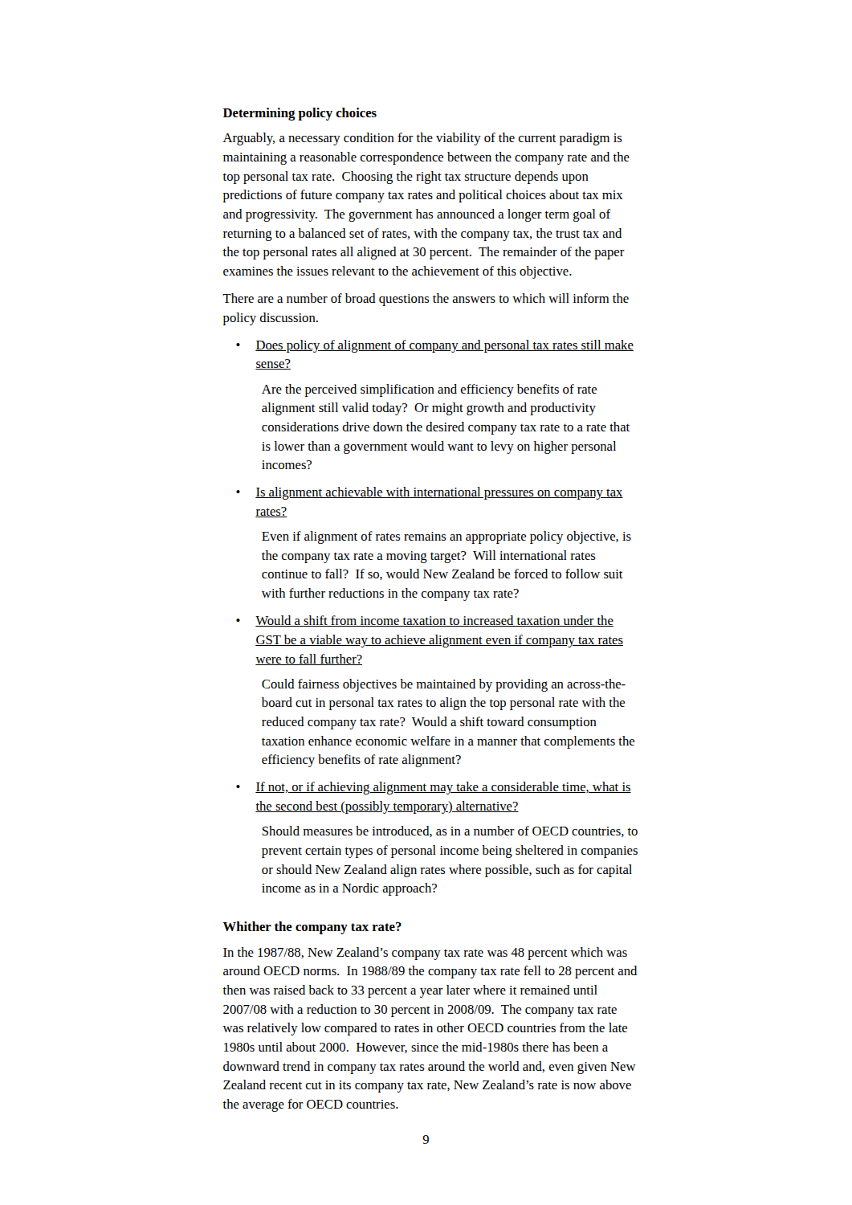Determining policy choices
Arguably, a necessary condition for the viability of the current paradigm is maintaining a reasonable correspondence between the company rate and the top personal tax rate. Choosing the right tax structure depends upon predictions of future company tax rates and political choices about tax mix and progressivity. The government has announced a longer term goal of returning to a balanced set of rates, with the company tax, the trust tax and the top personal rates all aligned at 30 percent. The remainder of the paper examines the issues relevant to the achievement of this objective.
There are a number of broad questions the answers to which will inform the policy discussion.
Does policy of alignment of company and personal tax rates still make sense?
Are the perceived simplification and efficiency benefits of rate alignment still valid today? Or might growth and productivity considerations drive down the desired company tax rate to a rate that is lower than a government would want to levy on higher personal incomes?
Is alignment achievable with international pressures on company tax rates?
Even if alignment of rates remains an appropriate policy objective, is the company tax rate a moving target? Will international rates continue to fall? If so, would New Zealand be forced to follow suit with further reductions in the company tax rate?
Would a shift from income taxation to increased taxation under the GST be a viable way to achieve alignment even if company tax rates were to fall further?
Could fairness objectives be maintained by providing an across-the-board cut in personal tax rates to align the top personal rate with the reduced company tax rate? Would a shift toward consumption taxation enhance economic welfare in a manner that complements the efficiency benefits of rate alignment?
If not, or if achieving alignment may take a considerable time, what is the second best (possibly temporary) alternative?
Should measures be introduced, as in a number of OECD countries, to prevent certain types of personal income being sheltered in companies or should New Zealand align rates where possible, such as for capital income as in a Nordic approach?
Whither the company tax rate?
In the 1987/88, New Zealand’s company tax rate was 48 percent which was around OECD norms. In 1988/89 the company tax rate fell to 28 percent and then was raised back to 33 percent a year later where it remained until 2007/08 with a reduction to 30 percent in 2008/09. The company tax rate was relatively low compared to rates in other OECD countries from the late 1980s until about 2000. However, since the mid-1980s there has been a downward trend in company tax rates around the world and, even given New Zealand recent cut in its company tax rate, New Zealand’s rate is now above the average for OECD countries.
9